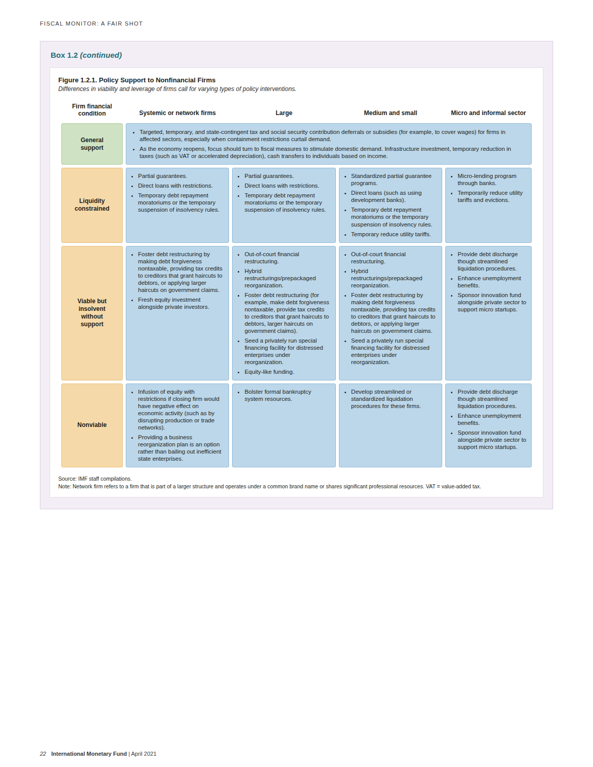Fiscal Monitor: A Fair Shot
Box 1.2 (continued)
Figure 1.2.1. Policy Support to Nonfinancial Firms
Differences in viability and leverage of firms call for varying types of policy interventions.
| Firm financial condition | Systemic or network firms | Large | Medium and small | Micro and informal sector |
| --- | --- | --- | --- | --- |
| General support | Targeted, temporary, and state-contingent tax and social security contribution deferrals or subsidies (for example, to cover wages) for firms in affected sectors, especially when containment restrictions curtail demand. As the economy reopens, focus should turn to fiscal measures to stimulate domestic demand. Infrastructure investment, temporary reduction in taxes (such as VAT or accelerated depreciation), cash transfers to individuals based on income. |
| Liquidity constrained | Partial guarantees. Direct loans with restrictions. Temporary debt repayment moratoriums or the temporary suspension of insolvency rules. | Partial guarantees. Direct loans with restrictions. Temporary debt repayment moratoriums or the temporary suspension of insolvency rules. | Standardized partial guarantee programs. Direct loans (such as using development banks). Temporary debt repayment moratoriums or the temporary suspension of insolvency rules. Temporary reduce utility tariffs. | Micro-lending program through banks. Temporarily reduce utility tariffs and evictions. |
| Viable but insolvent without support | Foster debt restructuring by making debt forgiveness nontaxable, providing tax credits to creditors that grant haircuts to debtors, or applying larger haircuts on government claims. Fresh equity investment alongside private investors. | Out-of-court financial restructuring. Hybrid restructurings/prepackaged reorganization. Foster debt restructuring (for example, make debt forgiveness nontaxable, provide tax credits to creditors that grant haircuts to debtors, larger haircuts on government claims). Seed a privately run special financing facility for distressed enterprises under reorganization. Equity-like funding. | Out-of-court financial restructuring. Hybrid restructurings/prepackaged reorganization. Foster debt restructuring by making debt forgiveness nontaxable, providing tax credits to creditors that grant haircuts to debtors, or applying larger haircuts on government claims. Seed a privately run special financing facility for distressed enterprises under reorganization. | Provide debt discharge though streamlined liquidation procedures. Enhance unemployment benefits. Sponsor innovation fund alongside private sector to support micro startups. |
| Nonviable | Infusion of equity with restrictions if closing firm would have negative effect on economic activity (such as by disrupting production or trade networks). Providing a business reorganization plan is an option rather than bailing out inefficient state enterprises. | Bolster formal bankruptcy system resources. | Develop streamlined or standardized liquidation procedures for these firms. | Provide debt discharge though streamlined liquidation procedures. Enhance unemployment benefits. Sponsor innovation fund alongside private sector to support micro startups. |
Source: IMF staff compilations.
Note: Network firm refers to a firm that is part of a larger structure and operates under a common brand name or shares significant professional resources. VAT = value-added tax.
22 International Monetary Fund | April 2021